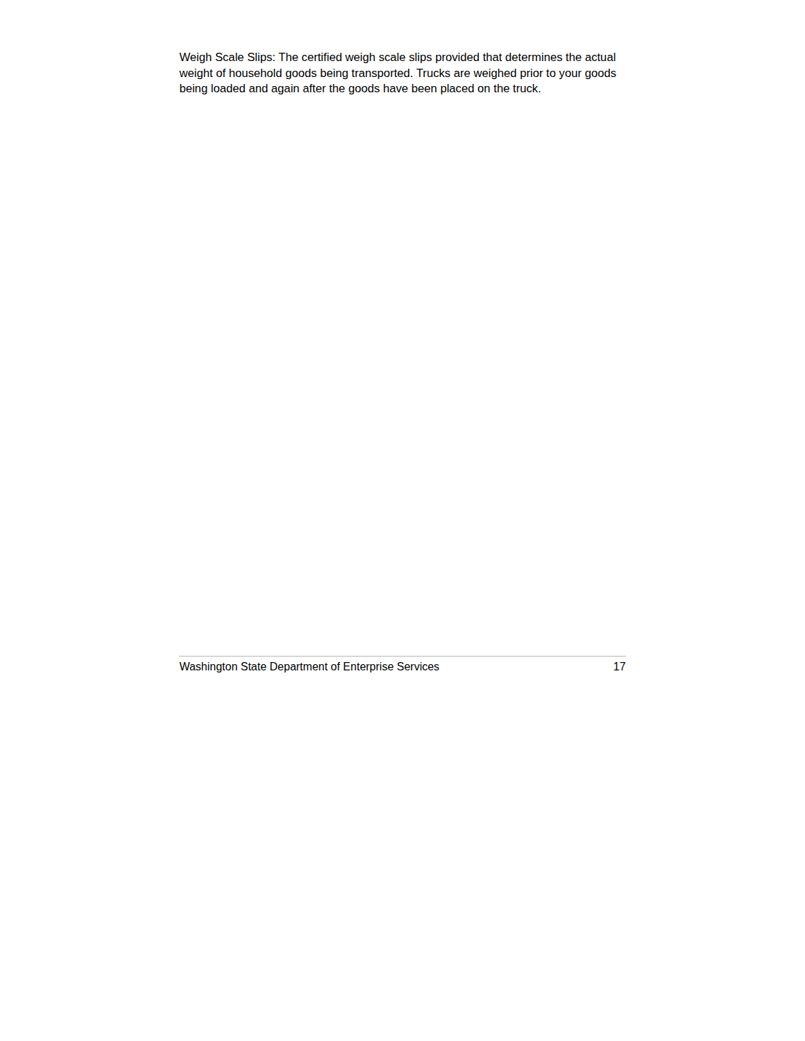Weigh Scale Slips: The certified weigh scale slips provided that determines the actual weight of household goods being transported. Trucks are weighed prior to your goods being loaded and again after the goods have been placed on the truck.
Washington State Department of Enterprise Services 17